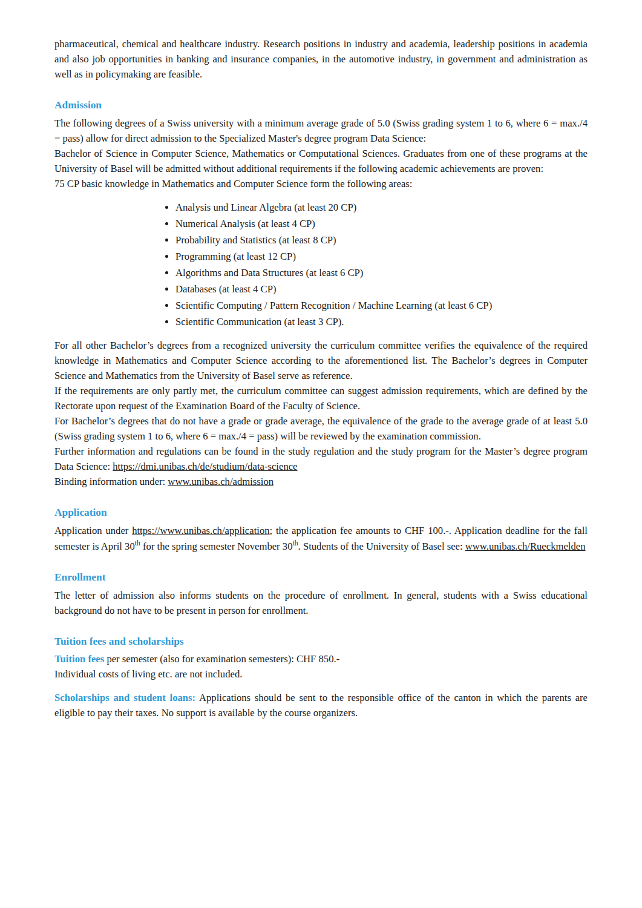pharmaceutical, chemical and healthcare industry. Research positions in industry and academia, leadership positions in academia and also job opportunities in banking and insurance companies, in the automotive industry, in government and administration as well as in policymaking are feasible.
Admission
The following degrees of a Swiss university with a minimum average grade of 5.0 (Swiss grading system 1 to 6, where 6 = max./4 = pass) allow for direct admission to the Specialized Master's degree program Data Science:
Bachelor of Science in Computer Science, Mathematics or Computational Sciences. Graduates from one of these programs at the University of Basel will be admitted without additional requirements if the following academic achievements are proven:
75 CP basic knowledge in Mathematics and Computer Science form the following areas:
Analysis und Linear Algebra (at least 20 CP)
Numerical Analysis (at least 4 CP)
Probability and Statistics (at least 8 CP)
Programming (at least 12 CP)
Algorithms and Data Structures (at least 6 CP)
Databases (at least 4 CP)
Scientific Computing / Pattern Recognition / Machine Learning (at least 6 CP)
Scientific Communication (at least 3 CP).
For all other Bachelor’s degrees from a recognized university the curriculum committee verifies the equivalence of the required knowledge in Mathematics and Computer Science according to the aforementioned list. The Bachelor’s degrees in Computer Science and Mathematics from the University of Basel serve as reference.
If the requirements are only partly met, the curriculum committee can suggest admission requirements, which are defined by the Rectorate upon request of the Examination Board of the Faculty of Science.
For Bachelor’s degrees that do not have a grade or grade average, the equivalence of the grade to the average grade of at least 5.0 (Swiss grading system 1 to 6, where 6 = max./4 = pass) will be reviewed by the examination commission.
Further information and regulations can be found in the study regulation and the study program for the Master’s degree program Data Science: https://dmi.unibas.ch/de/studium/data-science
Binding information under: www.unibas.ch/admission
Application
Application under https://www.unibas.ch/application; the application fee amounts to CHF 100.-. Application deadline for the fall semester is April 30th for the spring semester November 30th. Students of the University of Basel see: www.unibas.ch/Rueckmelden
Enrollment
The letter of admission also informs students on the procedure of enrollment. In general, students with a Swiss educational background do not have to be present in person for enrollment.
Tuition fees and scholarships
Tuition fees per semester (also for examination semesters): CHF 850.-
Individual costs of living etc. are not included.
Scholarships and student loans: Applications should be sent to the responsible office of the canton in which the parents are eligible to pay their taxes. No support is available by the course organizers.